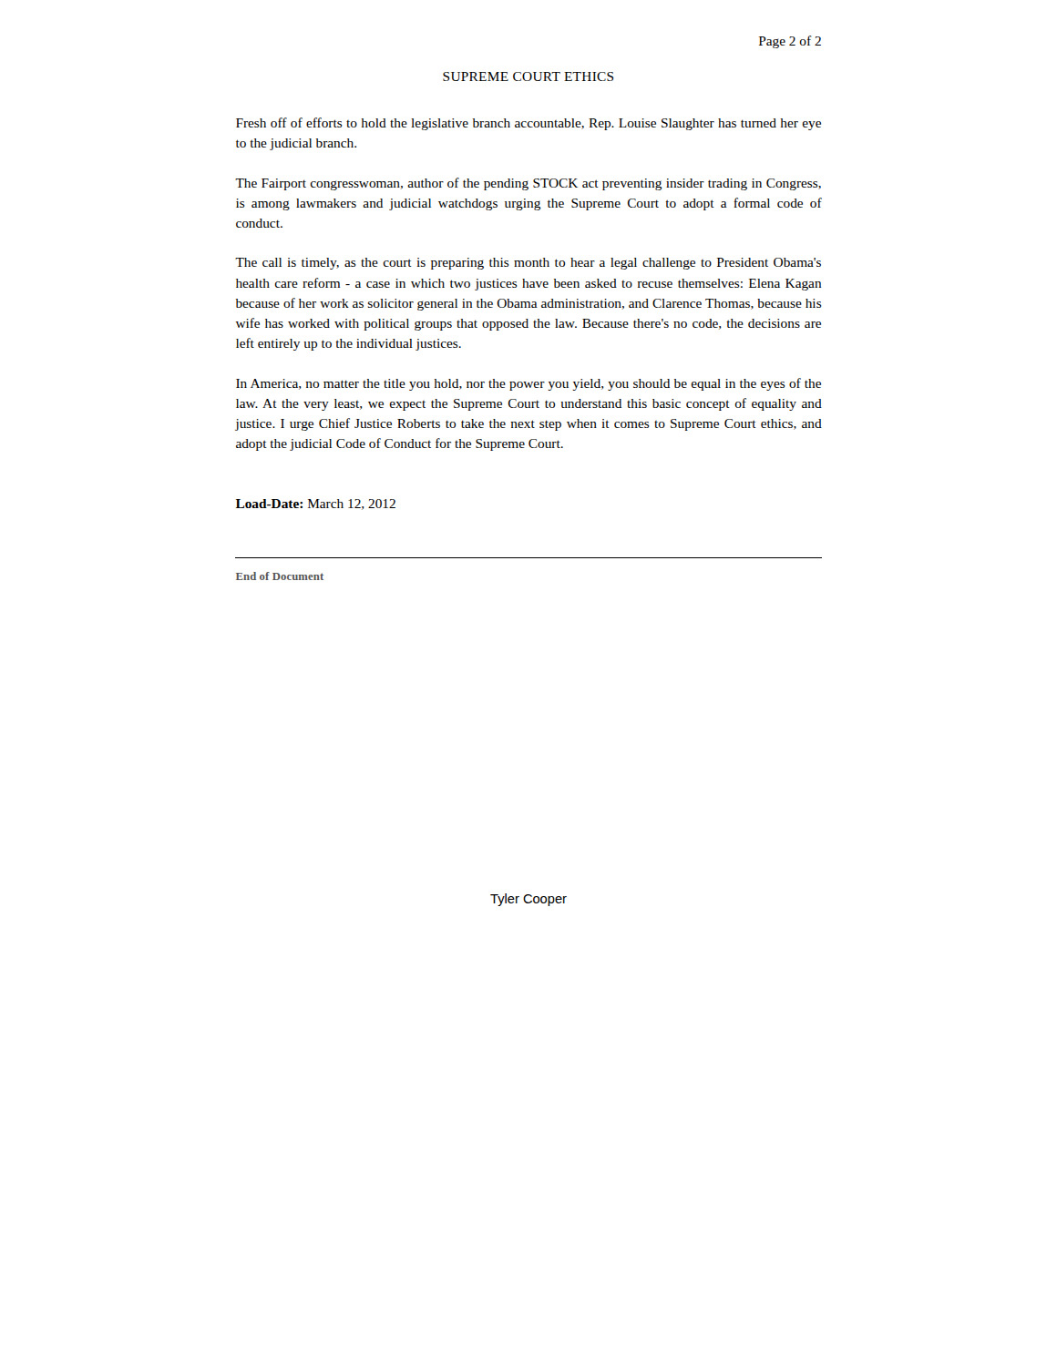Page 2 of 2
Supreme Court Ethics
Fresh off of efforts to hold the legislative branch accountable, Rep. Louise Slaughter has turned her eye to the judicial branch.
The Fairport congresswoman, author of the pending STOCK act preventing insider trading in Congress, is among lawmakers and judicial watchdogs urging the Supreme Court to adopt a formal code of conduct.
The call is timely, as the court is preparing this month to hear a legal challenge to President Obama's health care reform - a case in which two justices have been asked to recuse themselves: Elena Kagan because of her work as solicitor general in the Obama administration, and Clarence Thomas, because his wife has worked with political groups that opposed the law. Because there's no code, the decisions are left entirely up to the individual justices.
In America, no matter the title you hold, nor the power you yield, you should be equal in the eyes of the law. At the very least, we expect the Supreme Court to understand this basic concept of equality and justice. I urge Chief Justice Roberts to take the next step when it comes to Supreme Court ethics, and adopt the judicial Code of Conduct for the Supreme Court.
Load-Date: March 12, 2012
End of Document
Tyler Cooper